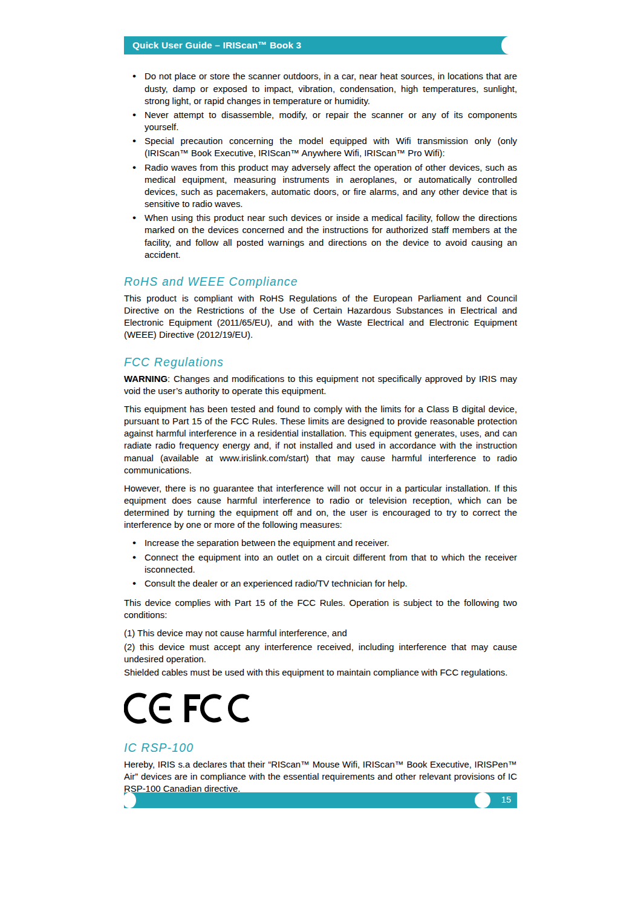Quick User Guide – IRIScan™ Book 3
Do not place or store the scanner outdoors, in a car, near heat sources, in locations that are dusty, damp or exposed to impact, vibration, condensation, high temperatures, sunlight, strong light, or rapid changes in temperature or humidity.
Never attempt to disassemble, modify, or repair the scanner or any of its components yourself.
Special precaution concerning the model equipped with Wifi transmission only (only (IRIScan™ Book Executive, IRIScan™ Anywhere Wifi, IRIScan™ Pro Wifi):
Radio waves from this product may adversely affect the operation of other devices, such as medical equipment, measuring instruments in aeroplanes, or automatically controlled devices, such as pacemakers, automatic doors, or fire alarms, and any other device that is sensitive to radio waves.
When using this product near such devices or inside a medical facility, follow the directions marked on the devices concerned and the instructions for authorized staff members at the facility, and follow all posted warnings and directions on the device to avoid causing an accident.
RoHS and WEEE Compliance
This product is compliant with RoHS Regulations of the European Parliament and Council Directive on the Restrictions of the Use of Certain Hazardous Substances in Electrical and Electronic Equipment (2011/65/EU), and with the Waste Electrical and Electronic Equipment (WEEE) Directive (2012/19/EU).
FCC Regulations
WARNING: Changes and modifications to this equipment not specifically approved by IRIS may void the user’s authority to operate this equipment.
This equipment has been tested and found to comply with the limits for a Class B digital device, pursuant to Part 15 of the FCC Rules. These limits are designed to provide reasonable protection against harmful interference in a residential installation. This equipment generates, uses, and can radiate radio frequency energy and, if not installed and used in accordance with the instruction manual (available at www.irislink.com/start) that may cause harmful interference to radio communications.
However, there is no guarantee that interference will not occur in a particular installation. If this equipment does cause harmful interference to radio or television reception, which can be determined by turning the equipment off and on, the user is encouraged to try to correct the interference by one or more of the following measures:
Increase the separation between the equipment and receiver.
Connect the equipment into an outlet on a circuit different from that to which the receiver isconnected.
Consult the dealer or an experienced radio/TV technician for help.
This device complies with Part 15 of the FCC Rules. Operation is subject to the following two conditions:
(1) This device may not cause harmful interference, and
(2) this device must accept any interference received, including interference that may cause undesired operation.
Shielded cables must be used with this equipment to maintain compliance with FCC regulations.
IC RSP-100
Hereby, IRIS s.a declares that their “RIScan™ Mouse Wifi, IRIScan™ Book Executive, IRISPen™ Air” devices are in compliance with the essential requirements and other relevant provisions of IC RSP-100 Canadian directive.
15